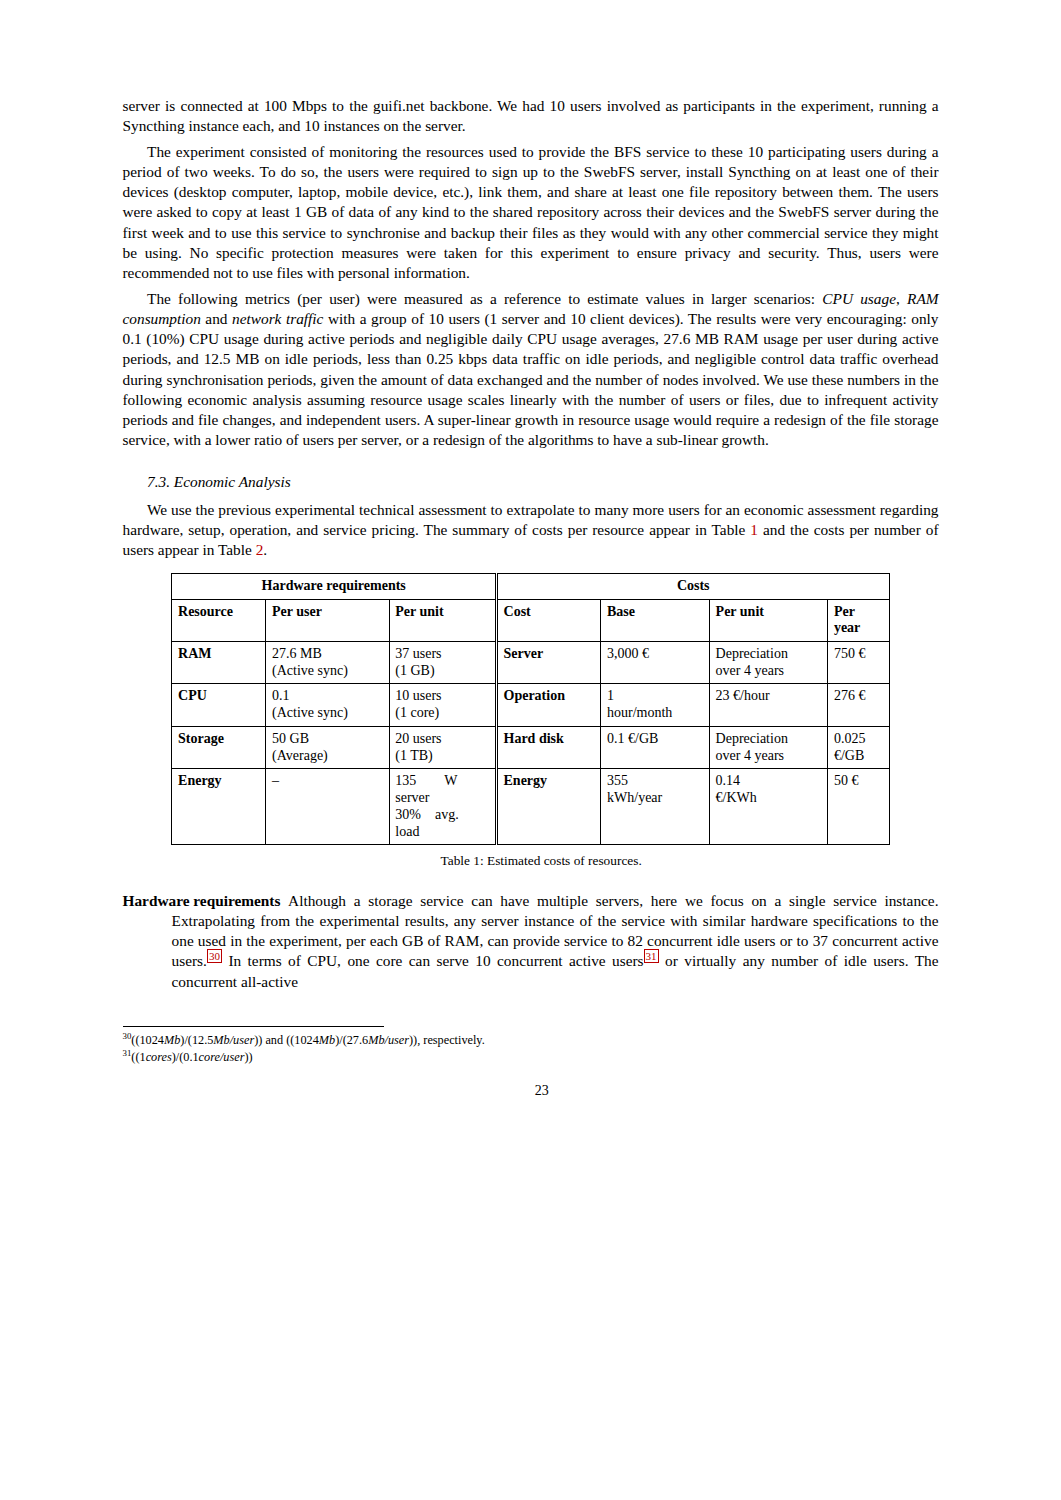server is connected at 100 Mbps to the guifi.net backbone. We had 10 users involved as participants in the experiment, running a Syncthing instance each, and 10 instances on the server.
The experiment consisted of monitoring the resources used to provide the BFS service to these 10 participating users during a period of two weeks. To do so, the users were required to sign up to the SwebFS server, install Syncthing on at least one of their devices (desktop computer, laptop, mobile device, etc.), link them, and share at least one file repository between them. The users were asked to copy at least 1 GB of data of any kind to the shared repository across their devices and the SwebFS server during the first week and to use this service to synchronise and backup their files as they would with any other commercial service they might be using. No specific protection measures were taken for this experiment to ensure privacy and security. Thus, users were recommended not to use files with personal information.
The following metrics (per user) were measured as a reference to estimate values in larger scenarios: CPU usage, RAM consumption and network traffic with a group of 10 users (1 server and 10 client devices). The results were very encouraging: only 0.1 (10%) CPU usage during active periods and negligible daily CPU usage averages, 27.6 MB RAM usage per user during active periods, and 12.5 MB on idle periods, less than 0.25 kbps data traffic on idle periods, and negligible control data traffic overhead during synchronisation periods, given the amount of data exchanged and the number of nodes involved. We use these numbers in the following economic analysis assuming resource usage scales linearly with the number of users or files, due to infrequent activity periods and file changes, and independent users. A super-linear growth in resource usage would require a redesign of the file storage service, with a lower ratio of users per server, or a redesign of the algorithms to have a sub-linear growth.
7.3. Economic Analysis
We use the previous experimental technical assessment to extrapolate to many more users for an economic assessment regarding hardware, setup, operation, and service pricing. The summary of costs per resource appear in Table 1 and the costs per number of users appear in Table 2.
| Hardware requirements | Costs |
| --- | --- |
| Resource | Per user | Per unit | Cost | Base | Per unit | Per year |
| RAM | 27.6 MB (Active sync) | 37 users (1 GB) | Server | 3,000 € | Depreciation over 4 years | 750 € |
| CPU | 0.1 (Active sync) | 10 users (1 core) | Operation | 1 hour/month | 23 € /hour | 276 € |
| Storage | 50 GB (Average) | 20 users (1 TB) | Hard disk | 0.1 € /GB | Depreciation over 4 years | 0.025 € /GB |
| Energy | – | 135 W server 30% avg. load | Energy | 355 kWh/year | 0.14 € /KWh | 50 € |
Table 1: Estimated costs of resources.
Hardware requirements
Although a storage service can have multiple servers, here we focus on a single service instance. Extrapolating from the experimental results, any server instance of the service with similar hardware specifications to the one used in the experiment, per each GB of RAM, can provide service to 82 concurrent idle users or to 37 concurrent active users.30 In terms of CPU, one core can serve 10 concurrent active users31 or virtually any number of idle users. The concurrent all-active
30((1024Mb)/(12.5Mb/user)) and ((1024Mb)/(27.6Mb/user)), respectively.
31((1cores)/(0.1core/user))
23